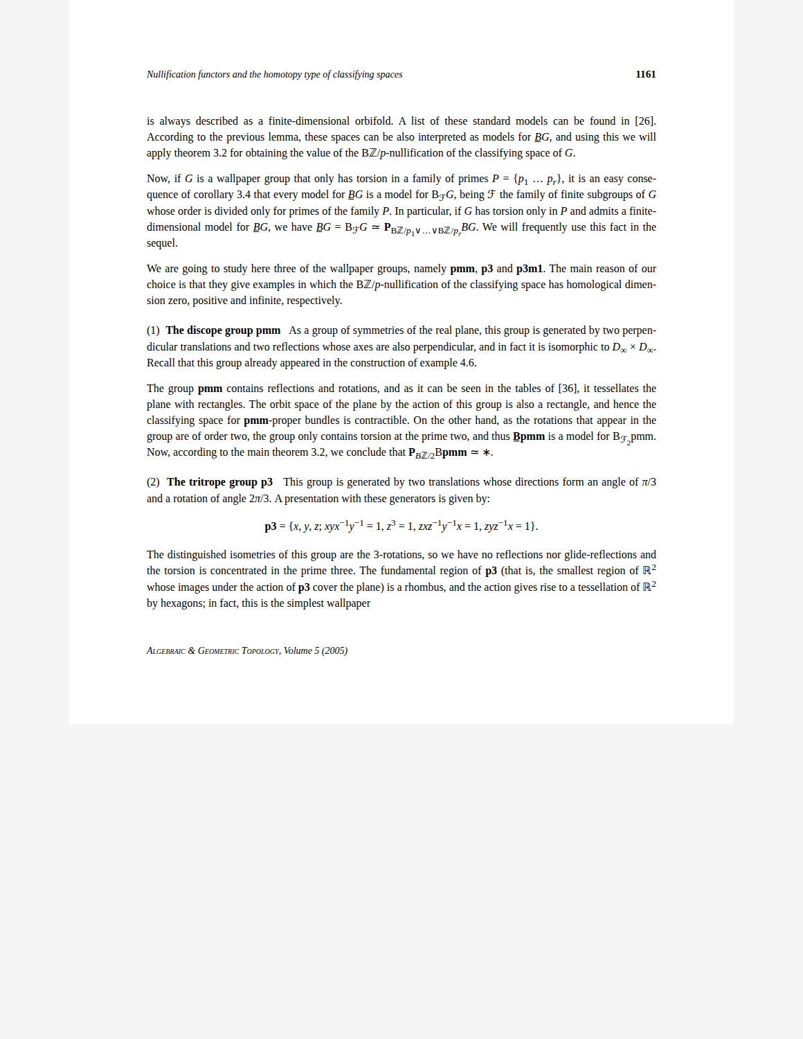Nullification functors and the homotopy type of classifying spaces 1161
is always described as a finite-dimensional orbifold. A list of these standard models can be found in [26]. According to the previous lemma, these spaces can be also interpreted as models for B̲G, and using this we will apply theorem 3.2 for obtaining the value of the Bℤ/p-nullification of the classifying space of G.
Now, if G is a wallpaper group that only has torsion in a family of primes P = {p1 … pr}, it is an easy consequence of corollary 3.4 that every model for B̲G is a model for BℱG, being ℱ the family of finite subgroups of G whose order is divided only for primes of the family P. In particular, if G has torsion only in P and admits a finite-dimensional model for B̲G, we have B̲G = BℱG ≃ PBℤ/p1∨…∨Bℤ/prBG. We will frequently use this fact in the sequel.
We are going to study here three of the wallpaper groups, namely pmm, p3 and p3m1. The main reason of our choice is that they give examples in which the Bℤ/p-nullification of the classifying space has homological dimension zero, positive and infinite, respectively.
(1) The discope group pmm As a group of symmetries of the real plane, this group is generated by two perpendicular translations and two reflections whose axes are also perpendicular, and in fact it is isomorphic to D∞ × D∞. Recall that this group already appeared in the construction of example 4.6.
The group pmm contains reflections and rotations, and as it can be seen in the tables of [36], it tessellates the plane with rectangles. The orbit space of the plane by the action of this group is also a rectangle, and hence the classifying space for pmm-proper bundles is contractible. On the other hand, as the rotations that appear in the group are of order two, the group only contains torsion at the prime two, and thus B̲pmm is a model for Bℱ2pmm. Now, according to the main theorem 3.2, we conclude that PBℤ/2Bpmm ≃ ∗.
(2) The tritrope group p3 This group is generated by two translations whose directions form an angle of π/3 and a rotation of angle 2π/3. A presentation with these generators is given by:
p3 = {x, y, z; xyx−1y−1 = 1, z3 = 1, zxz−1y−1x = 1, zyz−1x = 1}.
The distinguished isometries of this group are the 3-rotations, so we have no reflections nor glide-reflections and the torsion is concentrated in the prime three. The fundamental region of p3 (that is, the smallest region of ℝ2 whose images under the action of p3 cover the plane) is a rhombus, and the action gives rise to a tessellation of ℝ2 by hexagons; in fact, this is the simplest wallpaper
Algebraic & Geometric Topology, Volume 5 (2005)